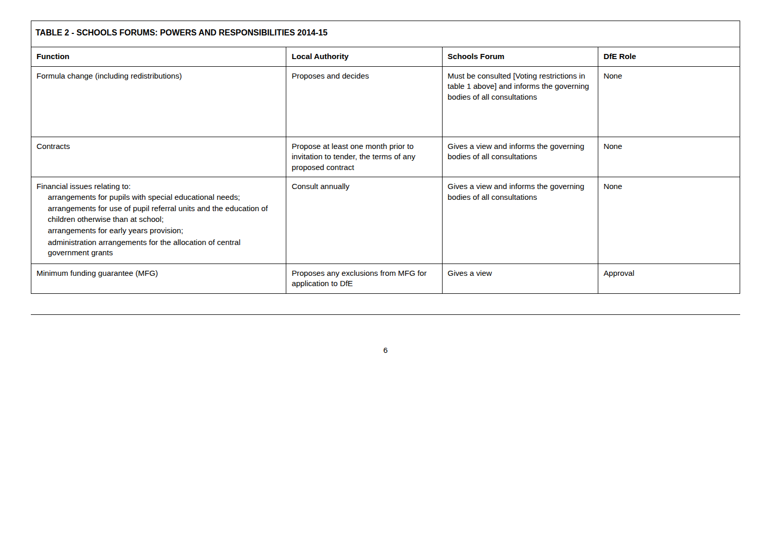TABLE 2 - SCHOOLS FORUMS: POWERS AND RESPONSIBILITIES 2014-15
| Function | Local Authority | Schools Forum | DfE Role |
| --- | --- | --- | --- |
| Formula change (including redistributions) | Proposes and decides | Must be consulted [Voting restrictions in table 1 above] and informs the governing bodies of all consultations | None |
| Contracts | Propose at least one month prior to invitation to tender, the terms of any proposed contract | Gives a view and informs the governing bodies of all consultations | None |
| Financial issues relating to: arrangements for pupils with special educational needs; arrangements for use of pupil referral units and the education of children otherwise than at school; arrangements for early years provision; administration arrangements for the allocation of central government grants | Consult annually | Gives a view and informs the governing bodies of all consultations | None |
| Minimum funding guarantee (MFG) | Proposes any exclusions from MFG for application to DfE | Gives a view | Approval |
6